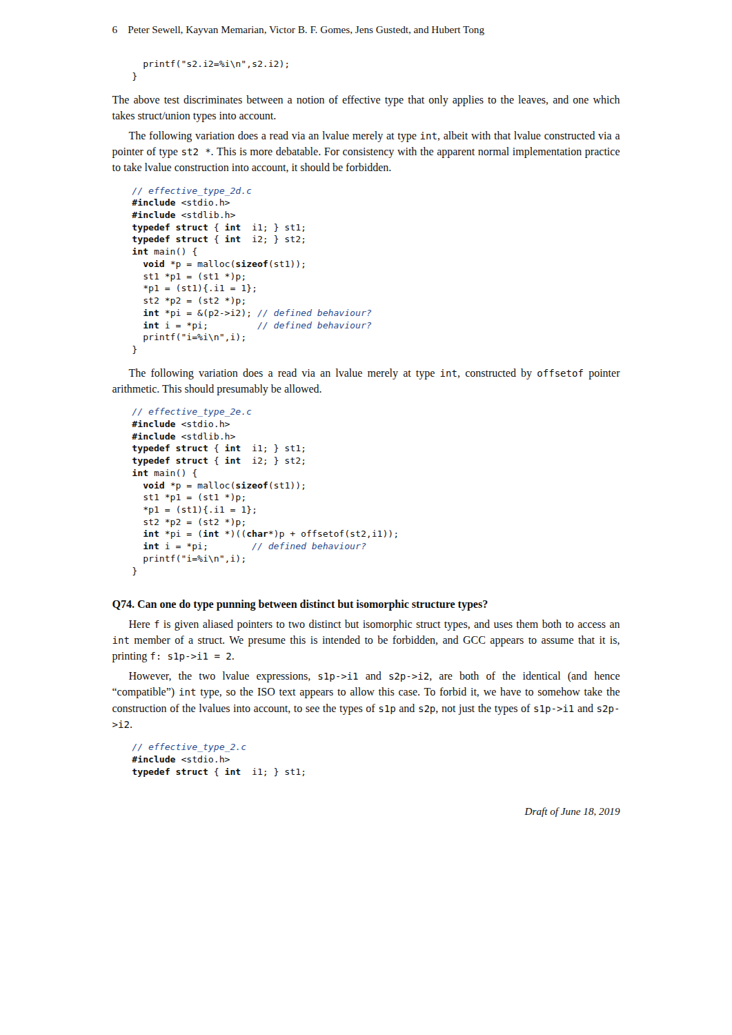6 Peter Sewell, Kayvan Memarian, Victor B. F. Gomes, Jens Gustedt, and Hubert Tong
  printf("s2.i2=%i\n",s2.i2);
}
The above test discriminates between a notion of effective type that only applies to the leaves, and one which takes struct/union types into account.
The following variation does a read via an lvalue merely at type int, albeit with that lvalue constructed via a pointer of type st2 *. This is more debatable. For consistency with the apparent normal implementation practice to take lvalue construction into account, it should be forbidden.
// effective_type_2d.c
#include <stdio.h>
#include <stdlib.h>
typedef struct { int  i1; } st1;
typedef struct { int  i2; } st2;
int main() {
  void *p = malloc(sizeof(st1));
  st1 *p1 = (st1 *)p;
  *p1 = (st1){.i1 = 1};
  st2 *p2 = (st2 *)p;
  int *pi = &(p2->i2); // defined behaviour?
  int i = *pi;         // defined behaviour?
  printf("i=%i\n",i);
}
The following variation does a read via an lvalue merely at type int, constructed by offsetof pointer arithmetic. This should presumably be allowed.
// effective_type_2e.c
#include <stdio.h>
#include <stdlib.h>
typedef struct { int  i1; } st1;
typedef struct { int  i2; } st2;
int main() {
  void *p = malloc(sizeof(st1));
  st1 *p1 = (st1 *)p;
  *p1 = (st1){.i1 = 1};
  st2 *p2 = (st2 *)p;
  int *pi = (int *)((char*)p + offsetof(st2,i1));
  int i = *pi;        // defined behaviour?
  printf("i=%i\n",i);
}
Q74. Can one do type punning between distinct but isomorphic structure types?
Here f is given aliased pointers to two distinct but isomorphic struct types, and uses them both to access an int member of a struct. We presume this is intended to be forbidden, and GCC appears to assume that it is, printing f: s1p->i1 = 2.
However, the two lvalue expressions, s1p->i1 and s2p->i2, are both of the identical (and hence “compatible”) int type, so the ISO text appears to allow this case. To forbid it, we have to somehow take the construction of the lvalues into account, to see the types of s1p and s2p, not just the types of s1p->i1 and s2p->i2.
// effective_type_2.c
#include <stdio.h>
typedef struct { int  i1; } st1;
Draft of June 18, 2019